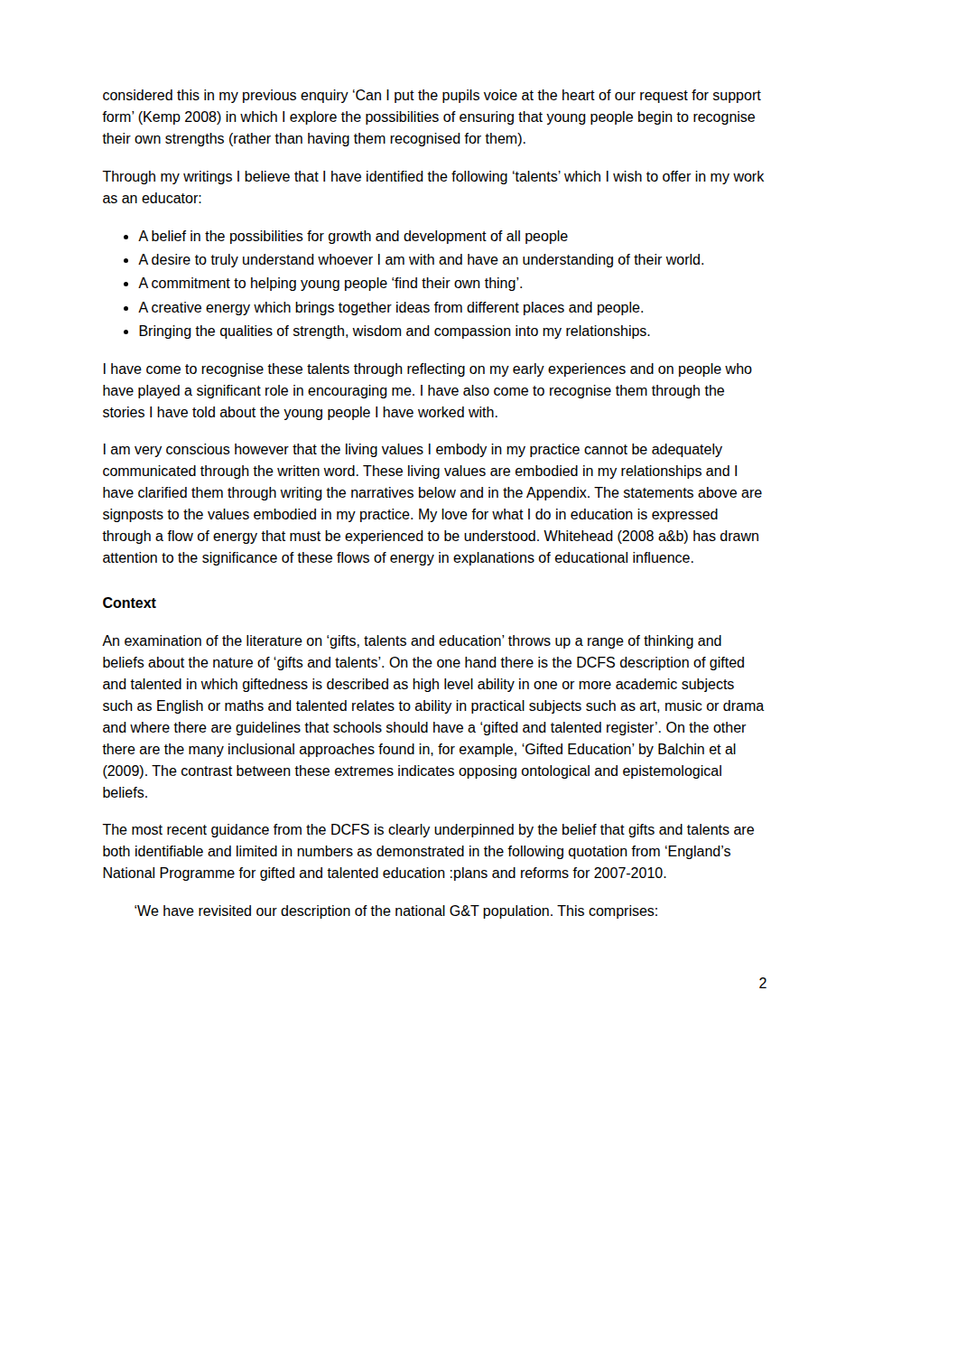considered this in my previous enquiry ‘Can I put the pupils voice at the heart of our request for support form’ (Kemp 2008) in which I explore the possibilities of ensuring that young people begin to recognise their own strengths (rather than having them recognised for them).
Through my writings I believe that I have identified the following ‘talents’ which I wish to offer in my work as an educator:
A belief in the possibilities for growth and development of all people
A desire to truly understand whoever I am with and have an understanding of their world.
A commitment to helping young people ‘find their own thing’.
A creative energy which brings together ideas from different places and people.
Bringing the qualities of strength, wisdom and compassion into my relationships.
I have come to recognise these talents through reflecting on my early experiences and on people who have played a significant role in encouraging me. I have also come to recognise them through the stories I have told about the young people I have worked with.
I am very conscious however that the living values I embody in my practice cannot be adequately communicated through the written word. These living values are embodied in my relationships and I have clarified them through writing the narratives below and in the Appendix. The statements above are signposts to the values embodied in my practice. My love for what I do in education is expressed through a flow of energy that must be experienced to be understood. Whitehead (2008 a&b) has drawn attention to the significance of these flows of energy in explanations of educational influence.
Context
An examination of the literature on ‘gifts, talents and education’ throws up a range of thinking and beliefs about the nature of ‘gifts and talents’. On the one hand there is the DCFS description of gifted and talented in which giftedness is described as high level ability in one or more academic subjects such as English or maths and talented relates to ability in practical subjects such as art, music or drama and where there are guidelines that schools should have a ‘gifted and talented register’. On the other there are the many inclusional approaches found in, for example, ‘Gifted Education’ by Balchin et al (2009). The contrast between these extremes indicates opposing ontological and epistemological beliefs.
The most recent guidance from the DCFS is clearly underpinned by the belief that gifts and talents are both identifiable and limited in numbers as demonstrated in the following quotation from ‘England’s National Programme for gifted and talented education :plans and reforms for 2007-2010.
‘We have revisited our description of the national G&T population. This comprises:
2